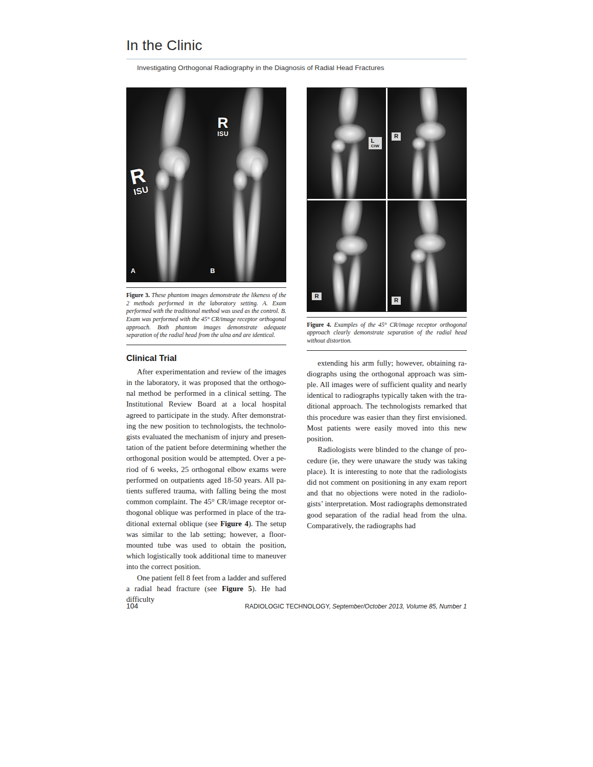In the Clinic
Investigating Orthogonal Radiography in the Diagnosis of Radial Head Fractures
RISU
A
RISU
B
Figure 3. These phantom images demonstrate the likeness of the 2 methods performed in the laboratory setting. A. Exam performed with the traditional method was used as the control. B. Exam was performed with the 45° CR/image receptor orthogonal approach. Both phantom images demonstrate adequate separation of the radial head from the ulna and are identical.
Clinical Trial
After experimentation and review of the images in the laboratory, it was proposed that the orthogonal method be performed in a clinical setting. The Institutional Review Board at a local hospital agreed to participate in the study. After demonstrating the new position to technologists, the technologists evaluated the mechanism of injury and presentation of the patient before determining whether the orthogonal position would be attempted. Over a period of 6 weeks, 25 orthogonal elbow exams were performed on outpatients aged 18-50 years. All patients suffered trauma, with falling being the most common complaint. The 45° CR/image receptor orthogonal oblique was performed in place of the traditional external oblique (see Figure 4). The setup was similar to the lab setting; however, a floor-mounted tube was used to obtain the position, which logistically took additional time to maneuver into the correct position.
One patient fell 8 feet from a ladder and suffered a radial head fracture (see Figure 5). He had difficulty
LCIW
R
R
R
Figure 4. Examples of the 45° CR/image receptor orthogonal approach clearly demonstrate separation of the radial head without distortion.
extending his arm fully; however, obtaining radiographs using the orthogonal approach was simple. All images were of sufficient quality and nearly identical to radiographs typically taken with the traditional approach. The technologists remarked that this procedure was easier than they first envisioned. Most patients were easily moved into this new position.
Radiologists were blinded to the change of procedure (ie, they were unaware the study was taking place). It is interesting to note that the radiologists did not comment on positioning in any exam report and that no objections were noted in the radiologists’ interpretation. Most radiographs demonstrated good separation of the radial head from the ulna. Comparatively, the radiographs had
104
RADIOLOGIC TECHNOLOGY, September/October 2013, Volume 85, Number 1